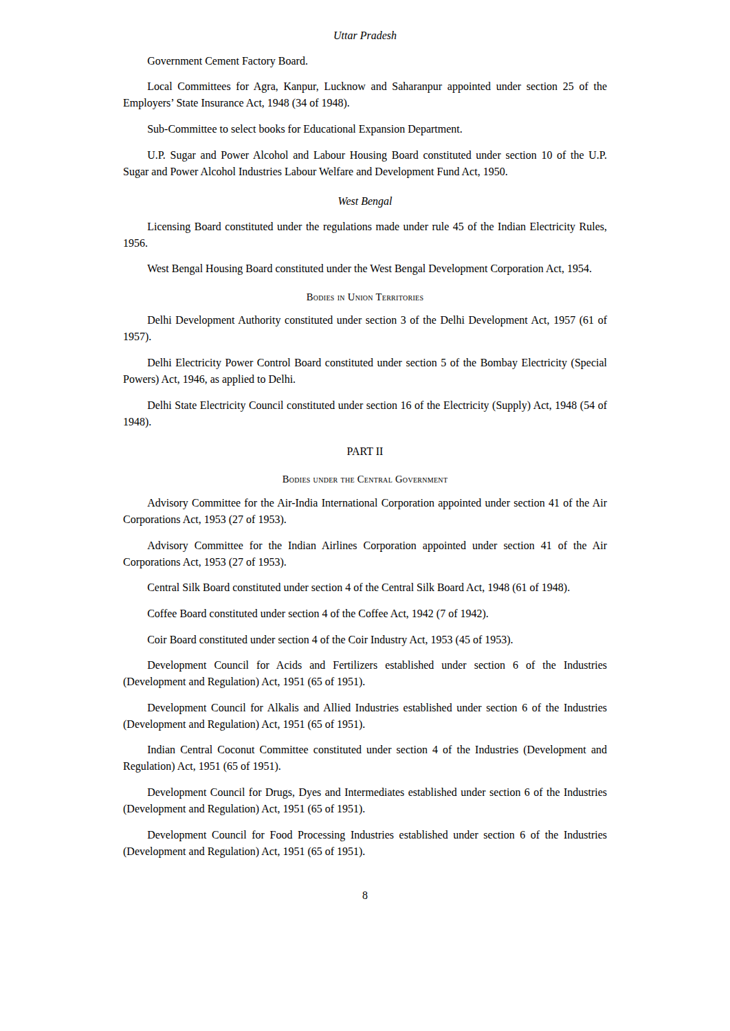Uttar Pradesh
Government Cement Factory Board.
Local Committees for Agra, Kanpur, Lucknow and Saharanpur appointed under section 25 of the Employers’ State Insurance Act, 1948 (34 of 1948).
Sub-Committee to select books for Educational Expansion Department.
U.P. Sugar and Power Alcohol and Labour Housing Board constituted under section 10 of the U.P. Sugar and Power Alcohol Industries Labour Welfare and Development Fund Act, 1950.
West Bengal
Licensing Board constituted under the regulations made under rule 45 of the Indian Electricity Rules, 1956.
West Bengal Housing Board constituted under the West Bengal Development Corporation Act, 1954.
Bodies in Union Territories
Delhi Development Authority constituted under section 3 of the Delhi Development Act, 1957 (61 of 1957).
Delhi Electricity Power Control Board constituted under section 5 of the Bombay Electricity (Special Powers) Act, 1946, as applied to Delhi.
Delhi State Electricity Council constituted under section 16 of the Electricity (Supply) Act, 1948 (54 of 1948).
PART II
Bodies under the Central Government
Advisory Committee for the Air-India International Corporation appointed under section 41 of the Air Corporations Act, 1953 (27 of 1953).
Advisory Committee for the Indian Airlines Corporation appointed under section 41 of the Air Corporations Act, 1953 (27 of 1953).
Central Silk Board constituted under section 4 of the Central Silk Board Act, 1948 (61 of 1948).
Coffee Board constituted under section 4 of the Coffee Act, 1942 (7 of 1942).
Coir Board constituted under section 4 of the Coir Industry Act, 1953 (45 of 1953).
Development Council for Acids and Fertilizers established under section 6 of the Industries (Development and Regulation) Act, 1951 (65 of 1951).
Development Council for Alkalis and Allied Industries established under section 6 of the Industries (Development and Regulation) Act, 1951 (65 of 1951).
Indian Central Coconut Committee constituted under section 4 of the Industries (Development and Regulation) Act, 1951 (65 of 1951).
Development Council for Drugs, Dyes and Intermediates established under section 6 of the Industries (Development and Regulation) Act, 1951 (65 of 1951).
Development Council for Food Processing Industries established under section 6 of the Industries (Development and Regulation) Act, 1951 (65 of 1951).
8